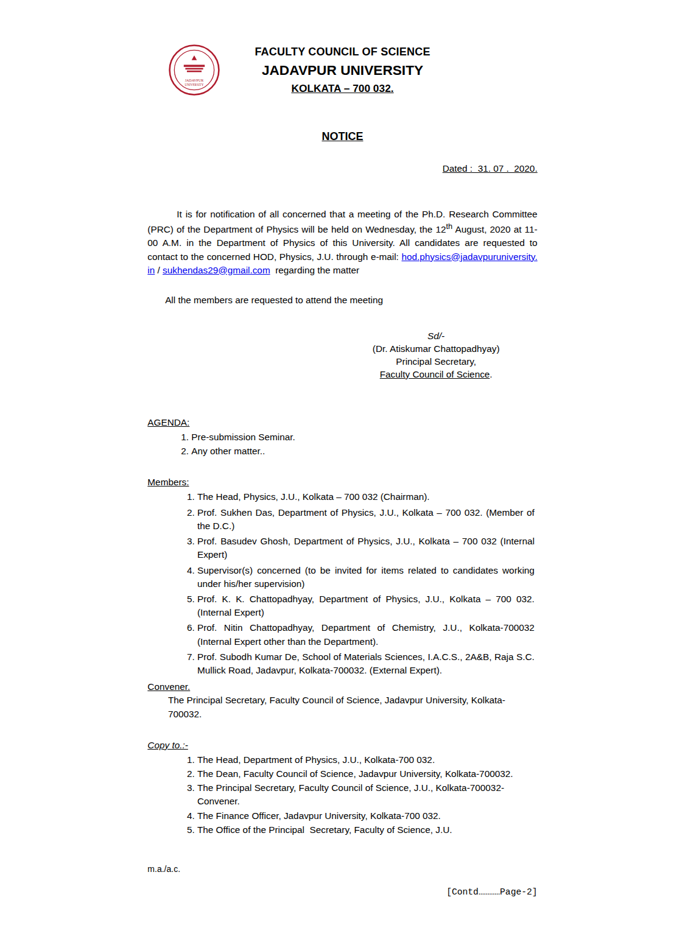JADAVPUR UNIVERSITY
FACULTY COUNCIL OF SCIENCE
JADAVPUR UNIVERSITY
KOLKATA – 700 032.
NOTICE
Dated : 31. 07 . 2020.
It is for notification of all concerned that a meeting of the Ph.D. Research Committee (PRC) of the Department of Physics will be held on Wednesday, the 12th August, 2020 at 11-00 A.M. in the Department of Physics of this University. All candidates are requested to contact to the concerned HOD, Physics, J.U. through e-mail: hod.physics@jadavpuruniversity.in / sukhendas29@gmail.com regarding the matter
All the members are requested to attend the meeting
Sd/-
(Dr. Atiskumar Chattopadhyay)
Principal Secretary,
Faculty Council of Science.
AGENDA:
Pre-submission Seminar.
Any other matter..
Members:
The Head, Physics, J.U., Kolkata – 700 032 (Chairman).
Prof. Sukhen Das, Department of Physics, J.U., Kolkata – 700 032. (Member of the D.C.)
Prof. Basudev Ghosh, Department of Physics, J.U., Kolkata – 700 032 (Internal Expert)
Supervisor(s) concerned (to be invited for items related to candidates working under his/her supervision)
Prof. K. K. Chattopadhyay, Department of Physics, J.U., Kolkata – 700 032. (Internal Expert)
Prof. Nitin Chattopadhyay, Department of Chemistry, J.U., Kolkata-700032 (Internal Expert other than the Department).
Prof. Subodh Kumar De, School of Materials Sciences, I.A.C.S., 2A&B, Raja S.C. Mullick Road, Jadavpur, Kolkata-700032. (External Expert).
Convener.
The Principal Secretary, Faculty Council of Science, Jadavpur University, Kolkata-700032.
Copy to.:-
The Head, Department of Physics, J.U., Kolkata-700 032.
The Dean, Faculty Council of Science, Jadavpur University, Kolkata-700032.
The Principal Secretary, Faculty Council of Science, J.U., Kolkata-700032-Convener.
The Finance Officer, Jadavpur University, Kolkata-700 032.
The Office of the Principal Secretary, Faculty of Science, J.U.
m.a./a.c.
[Contd…………Page-2]